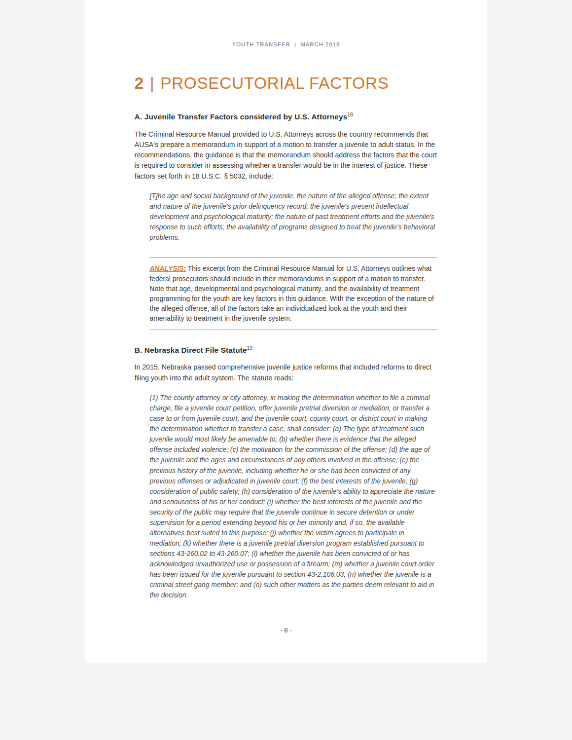Youth Transfer | March 2018
2 | PROSECUTORIAL FACTORS
A. Juvenile Transfer Factors considered by U.S. Attorneys18
The Criminal Resource Manual provided to U.S. Attorneys across the country recommends that AUSA's prepare a memorandum in support of a motion to transfer a juvenile to adult status. In the recommendations, the guidance is that the memorandum should address the factors that the court is required to consider in assessing whether a transfer would be in the interest of justice. These factors set forth in 18 U.S.C. § 5032, include:
[T]he age and social background of the juvenile. the nature of the alleged offense; the extent and nature of the juvenile's prior delinquency record; the juvenile's present intellectual development and psychological maturity; the nature of past treatment efforts and the juvenile's response to such efforts; the availability of programs designed to treat the juvenile's behavioral problems.
ANALYSIS: This excerpt from the Criminal Resource Manual for U.S. Attorneys outlines what federal prosecutors should include in their memorandums in support of a motion to transfer. Note that age, developmental and psychological maturity, and the availability of treatment programming for the youth are key factors in this guidance. With the exception of the nature of the alleged offense, all of the factors take an individualized look at the youth and their amenability to treatment in the juvenile system.
B. Nebraska Direct File Statute19
In 2015, Nebraska passed comprehensive juvenile justice reforms that included reforms to direct filing youth into the adult system. The statute reads:
(1) The county attorney or city attorney, in making the determination whether to file a criminal charge, file a juvenile court petition, offer juvenile pretrial diversion or mediation, or transfer a case to or from juvenile court, and the juvenile court, county court, or district court in making the determination whether to transfer a case, shall consider: (a) The type of treatment such juvenile would most likely be amenable to; (b) whether there is evidence that the alleged offense included violence; (c) the motivation for the commission of the offense; (d) the age of the juvenile and the ages and circumstances of any others involved in the offense; (e) the previous history of the juvenile, including whether he or she had been convicted of any previous offenses or adjudicated in juvenile court; (f) the best interests of the juvenile; (g) consideration of public safety; (h) consideration of the juvenile's ability to appreciate the nature and seriousness of his or her conduct; (i) whether the best interests of the juvenile and the security of the public may require that the juvenile continue in secure detention or under supervision for a period extending beyond his or her minority and, if so, the available alternatives best suited to this purpose; (j) whether the victim agrees to participate in mediation; (k) whether there is a juvenile pretrial diversion program established pursuant to sections 43-260.02 to 43-260.07; (l) whether the juvenile has been convicted of or has acknowledged unauthorized use or possession of a firearm; (m) whether a juvenile court order has been issued for the juvenile pursuant to section 43-2,106.03; (n) whether the juvenile is a criminal street gang member; and (o) such other matters as the parties deem relevant to aid in the decision.
- 8 -